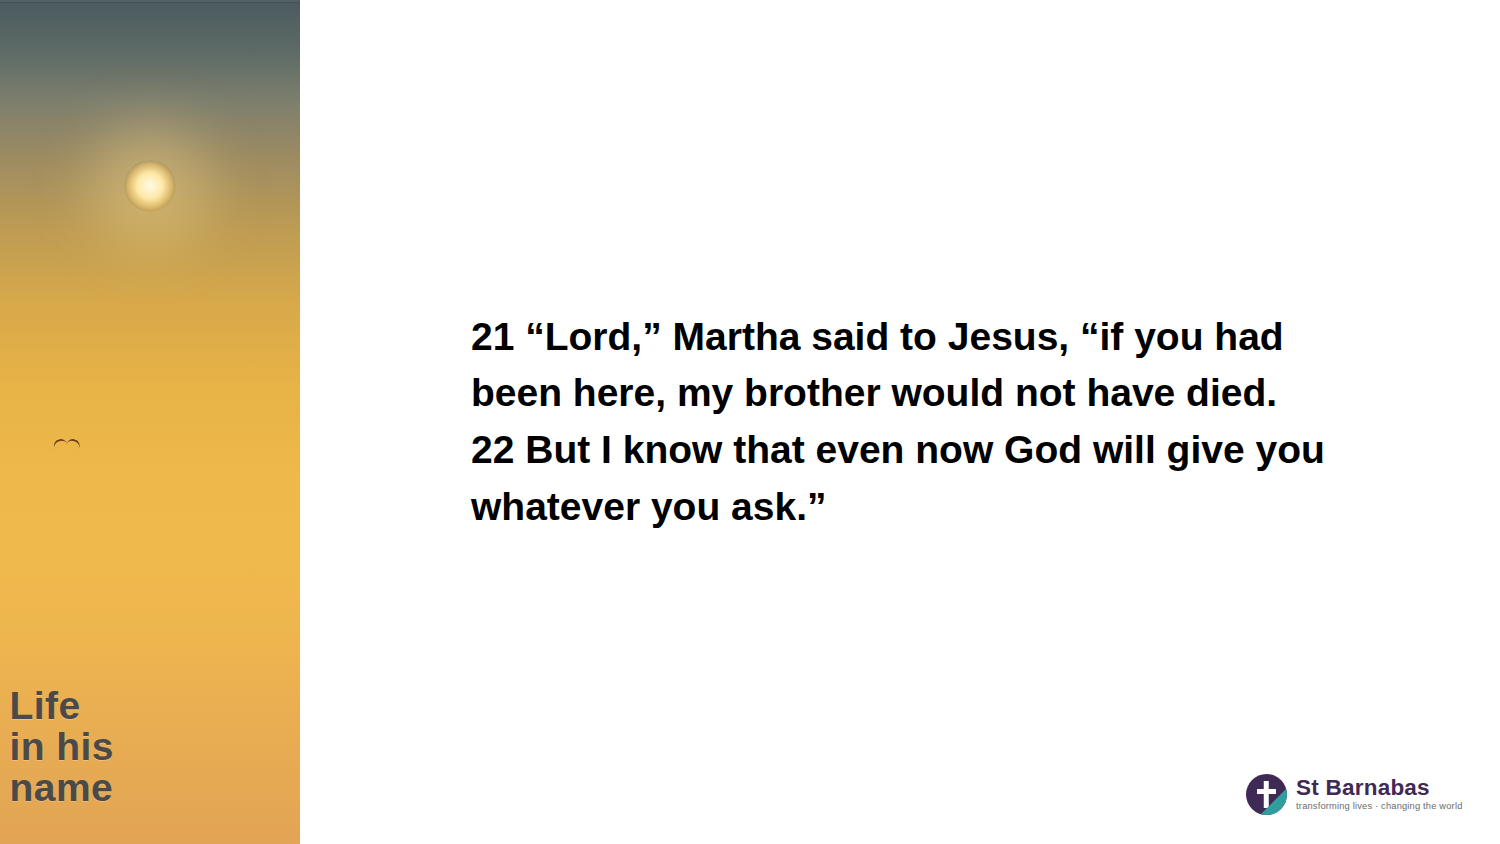Life in his name
21 “Lord,” Martha said to Jesus, “if you had been here, my brother would not have died. 22 But I know that even now God will give you whatever you ask.”
St Barnabas transforming lives · changing the world